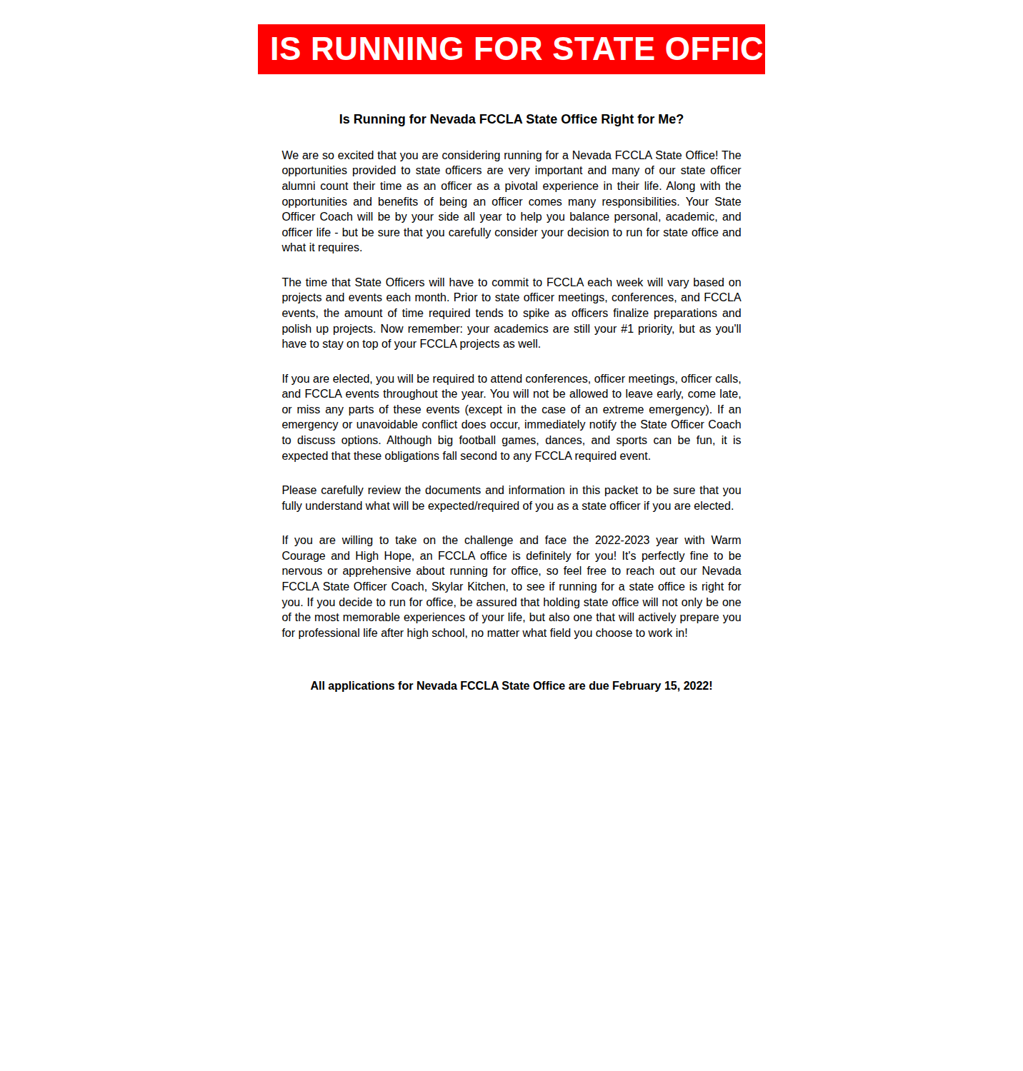IS RUNNING FOR STATE OFFICE RIGHT FOR ME?
Is Running for Nevada FCCLA State Office Right for Me?
We are so excited that you are considering running for a Nevada FCCLA State Office! The opportunities provided to state officers are very important and many of our state officer alumni count their time as an officer as a pivotal experience in their life. Along with the opportunities and benefits of being an officer comes many responsibilities. Your State Officer Coach will be by your side all year to help you balance personal, academic, and officer life - but be sure that you carefully consider your decision to run for state office and what it requires.
The time that State Officers will have to commit to FCCLA each week will vary based on projects and events each month. Prior to state officer meetings, conferences, and FCCLA events, the amount of time required tends to spike as officers finalize preparations and polish up projects. Now remember: your academics are still your #1 priority, but as you'll have to stay on top of your FCCLA projects as well.
If you are elected, you will be required to attend conferences, officer meetings, officer calls, and FCCLA events throughout the year. You will not be allowed to leave early, come late, or miss any parts of these events (except in the case of an extreme emergency). If an emergency or unavoidable conflict does occur, immediately notify the State Officer Coach to discuss options. Although big football games, dances, and sports can be fun, it is expected that these obligations fall second to any FCCLA required event.
Please carefully review the documents and information in this packet to be sure that you fully understand what will be expected/required of you as a state officer if you are elected.
If you are willing to take on the challenge and face the 2022-2023 year with Warm Courage and High Hope, an FCCLA office is definitely for you! It's perfectly fine to be nervous or apprehensive about running for office, so feel free to reach out our Nevada FCCLA State Officer Coach, Skylar Kitchen, to see if running for a state office is right for you. If you decide to run for office, be assured that holding state office will not only be one of the most memorable experiences of your life, but also one that will actively prepare you for professional life after high school, no matter what field you choose to work in!
All applications for Nevada FCCLA State Office are due February 15, 2022!